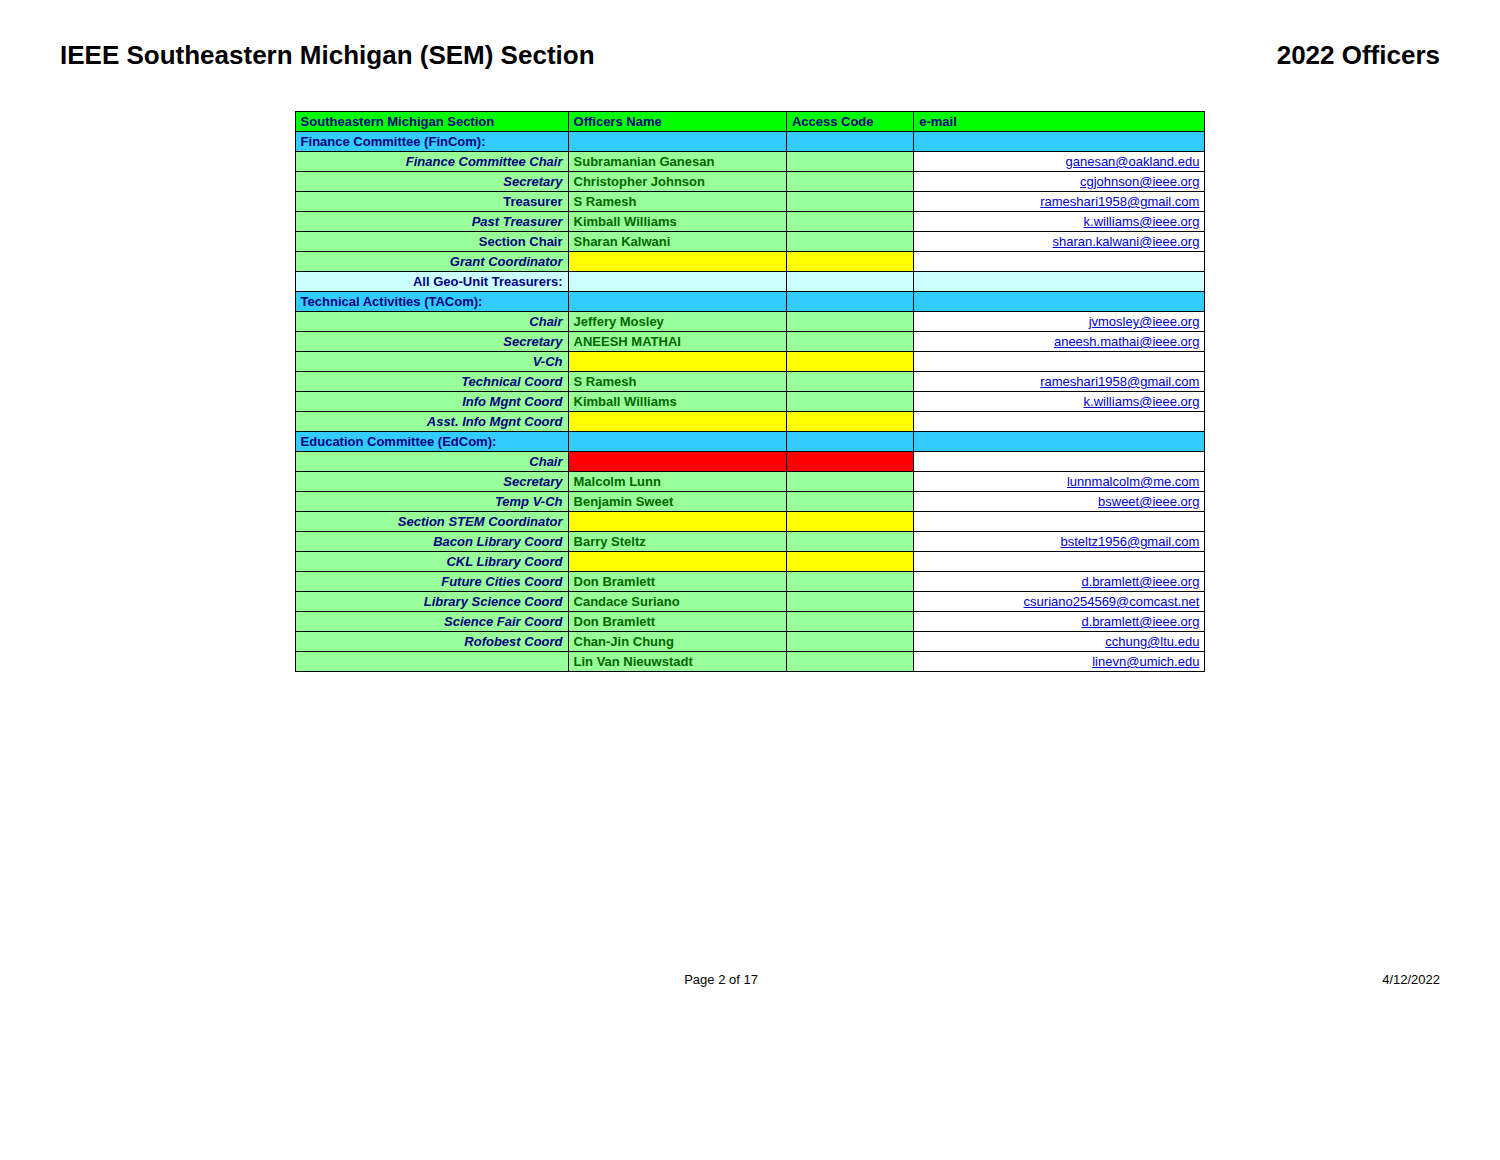IEEE Southeastern Michigan (SEM) Section
2022 Officers
| Southeastern Michigan Section | Officers Name | Access Code | e-mail |
| Finance Committee (FinCom): | | | |
| Finance Committee Chair | Subramanian Ganesan | | ganesan@oakland.edu |
| Secretary | Christopher Johnson | | cgjohnson@ieee.org |
| Treasurer | S Ramesh | | rameshari1958@gmail.com |
| Past Treasurer | Kimball Williams | | k.williams@ieee.org |
| Section Chair | Sharan Kalwani | | sharan.kalwani@ieee.org |
| Grant Coordinator | | | |
| All Geo-Unit Treasurers: | | | |
| Technical Activities (TACom): | | | |
| Chair | Jeffery Mosley | | jvmosley@ieee.org |
| Secretary | ANEESH MATHAI | | aneesh.mathai@ieee.org |
| V-Ch | | | |
| Technical Coord | S Ramesh | | rameshari1958@gmail.com |
| Info Mgnt Coord | Kimball Williams | | k.williams@ieee.org |
| Asst. Info Mgnt Coord | | | |
| Education Committee (EdCom): | | | |
| Chair | | | |
| Secretary | Malcolm Lunn | | lunnmalcolm@me.com |
| Temp V-Ch | Benjamin Sweet | | bsweet@ieee.org |
| Section STEM Coordinator | | | |
| Bacon Library Coord | Barry Steltz | | bsteltz1956@gmail.com |
| CKL Library Coord | | | |
| Future Cities Coord | Don Bramlett | | d.bramlett@ieee.org |
| Library Science Coord | Candace Suriano | | csuriano254569@comcast.net |
| Science Fair Coord | Don Bramlett | | d.bramlett@ieee.org |
| Rofobest Coord | Chan-Jin Chung | | cchung@ltu.edu |
| | Lin Van Nieuwstadt | | linevn@umich.edu |
Page 2 of 17
4/12/2022